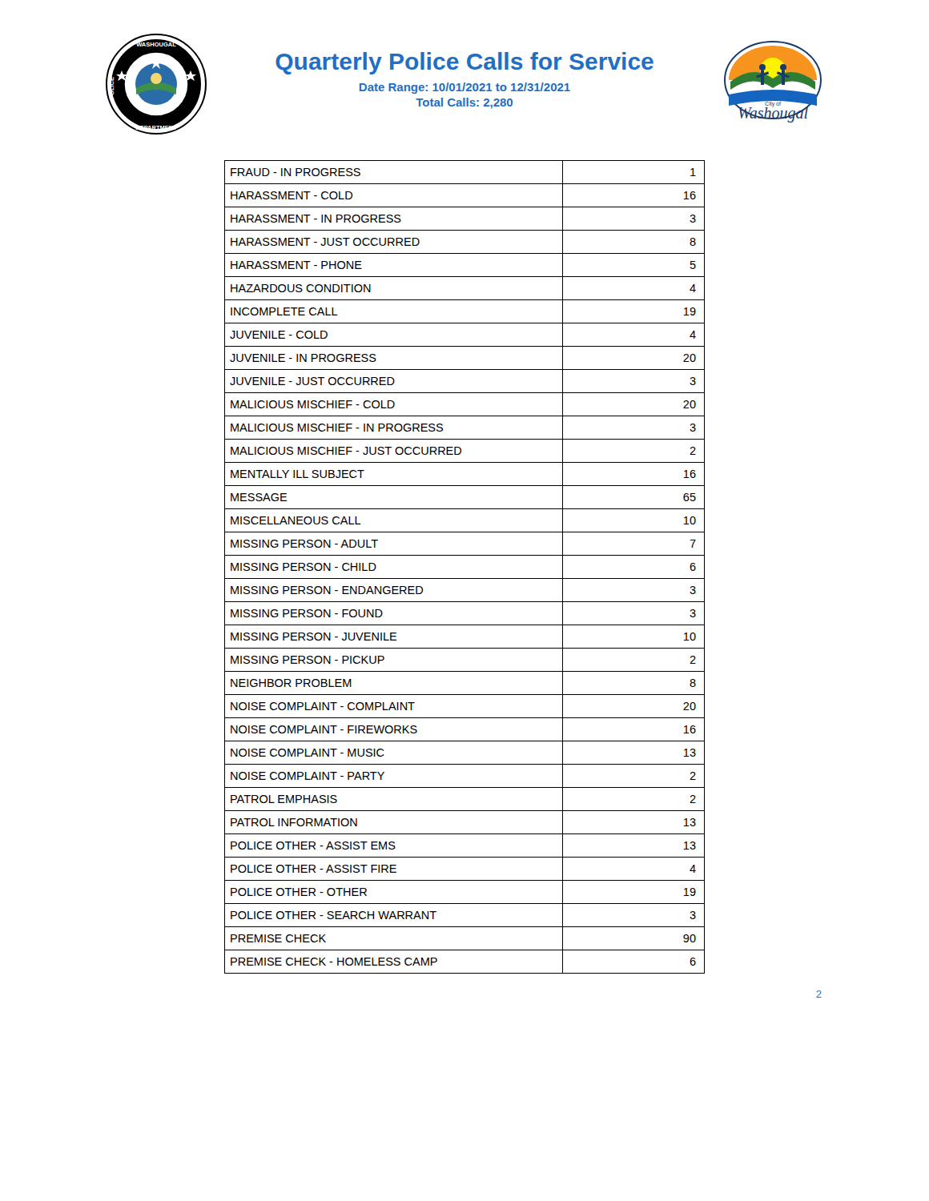WASHOUGAL DEPARTMENT POLICE
Quarterly Police Calls for Service
Date Range: 10/01/2021 to 12/31/2021
Total Calls: 2,280
Washougal City of
| FRAUD - IN PROGRESS | 1 |
| HARASSMENT - COLD | 16 |
| HARASSMENT - IN PROGRESS | 3 |
| HARASSMENT - JUST OCCURRED | 8 |
| HARASSMENT - PHONE | 5 |
| HAZARDOUS CONDITION | 4 |
| INCOMPLETE CALL | 19 |
| JUVENILE - COLD | 4 |
| JUVENILE - IN PROGRESS | 20 |
| JUVENILE - JUST OCCURRED | 3 |
| MALICIOUS MISCHIEF - COLD | 20 |
| MALICIOUS MISCHIEF - IN PROGRESS | 3 |
| MALICIOUS MISCHIEF - JUST OCCURRED | 2 |
| MENTALLY ILL SUBJECT | 16 |
| MESSAGE | 65 |
| MISCELLANEOUS CALL | 10 |
| MISSING PERSON - ADULT | 7 |
| MISSING PERSON - CHILD | 6 |
| MISSING PERSON - ENDANGERED | 3 |
| MISSING PERSON - FOUND | 3 |
| MISSING PERSON - JUVENILE | 10 |
| MISSING PERSON - PICKUP | 2 |
| NEIGHBOR PROBLEM | 8 |
| NOISE COMPLAINT - COMPLAINT | 20 |
| NOISE COMPLAINT - FIREWORKS | 16 |
| NOISE COMPLAINT - MUSIC | 13 |
| NOISE COMPLAINT - PARTY | 2 |
| PATROL EMPHASIS | 2 |
| PATROL INFORMATION | 13 |
| POLICE OTHER - ASSIST EMS | 13 |
| POLICE OTHER - ASSIST FIRE | 4 |
| POLICE OTHER - OTHER | 19 |
| POLICE OTHER - SEARCH WARRANT | 3 |
| PREMISE CHECK | 90 |
| PREMISE CHECK - HOMELESS CAMP | 6 |
2